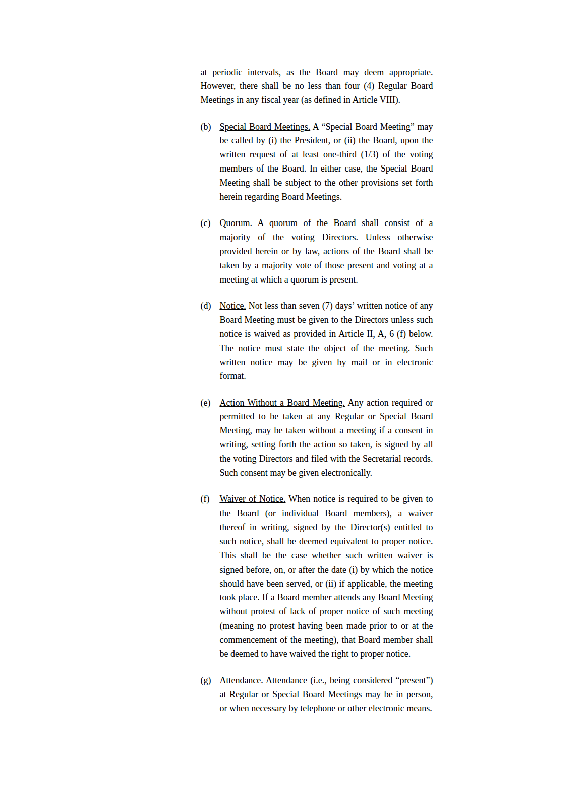at periodic intervals, as the Board may deem appropriate. However, there shall be no less than four (4) Regular Board Meetings in any fiscal year (as defined in Article VIII).
(b) Special Board Meetings. A “Special Board Meeting” may be called by (i) the President, or (ii) the Board, upon the written request of at least one-third (1/3) of the voting members of the Board. In either case, the Special Board Meeting shall be subject to the other provisions set forth herein regarding Board Meetings.
(c) Quorum. A quorum of the Board shall consist of a majority of the voting Directors. Unless otherwise provided herein or by law, actions of the Board shall be taken by a majority vote of those present and voting at a meeting at which a quorum is present.
(d) Notice. Not less than seven (7) days’ written notice of any Board Meeting must be given to the Directors unless such notice is waived as provided in Article II, A, 6 (f) below. The notice must state the object of the meeting. Such written notice may be given by mail or in electronic format.
(e) Action Without a Board Meeting. Any action required or permitted to be taken at any Regular or Special Board Meeting, may be taken without a meeting if a consent in writing, setting forth the action so taken, is signed by all the voting Directors and filed with the Secretarial records. Such consent may be given electronically.
(f) Waiver of Notice. When notice is required to be given to the Board (or individual Board members), a waiver thereof in writing, signed by the Director(s) entitled to such notice, shall be deemed equivalent to proper notice. This shall be the case whether such written waiver is signed before, on, or after the date (i) by which the notice should have been served, or (ii) if applicable, the meeting took place. If a Board member attends any Board Meeting without protest of lack of proper notice of such meeting (meaning no protest having been made prior to or at the commencement of the meeting), that Board member shall be deemed to have waived the right to proper notice.
(g) Attendance. Attendance (i.e., being considered “present”) at Regular or Special Board Meetings may be in person, or when necessary by telephone or other electronic means.